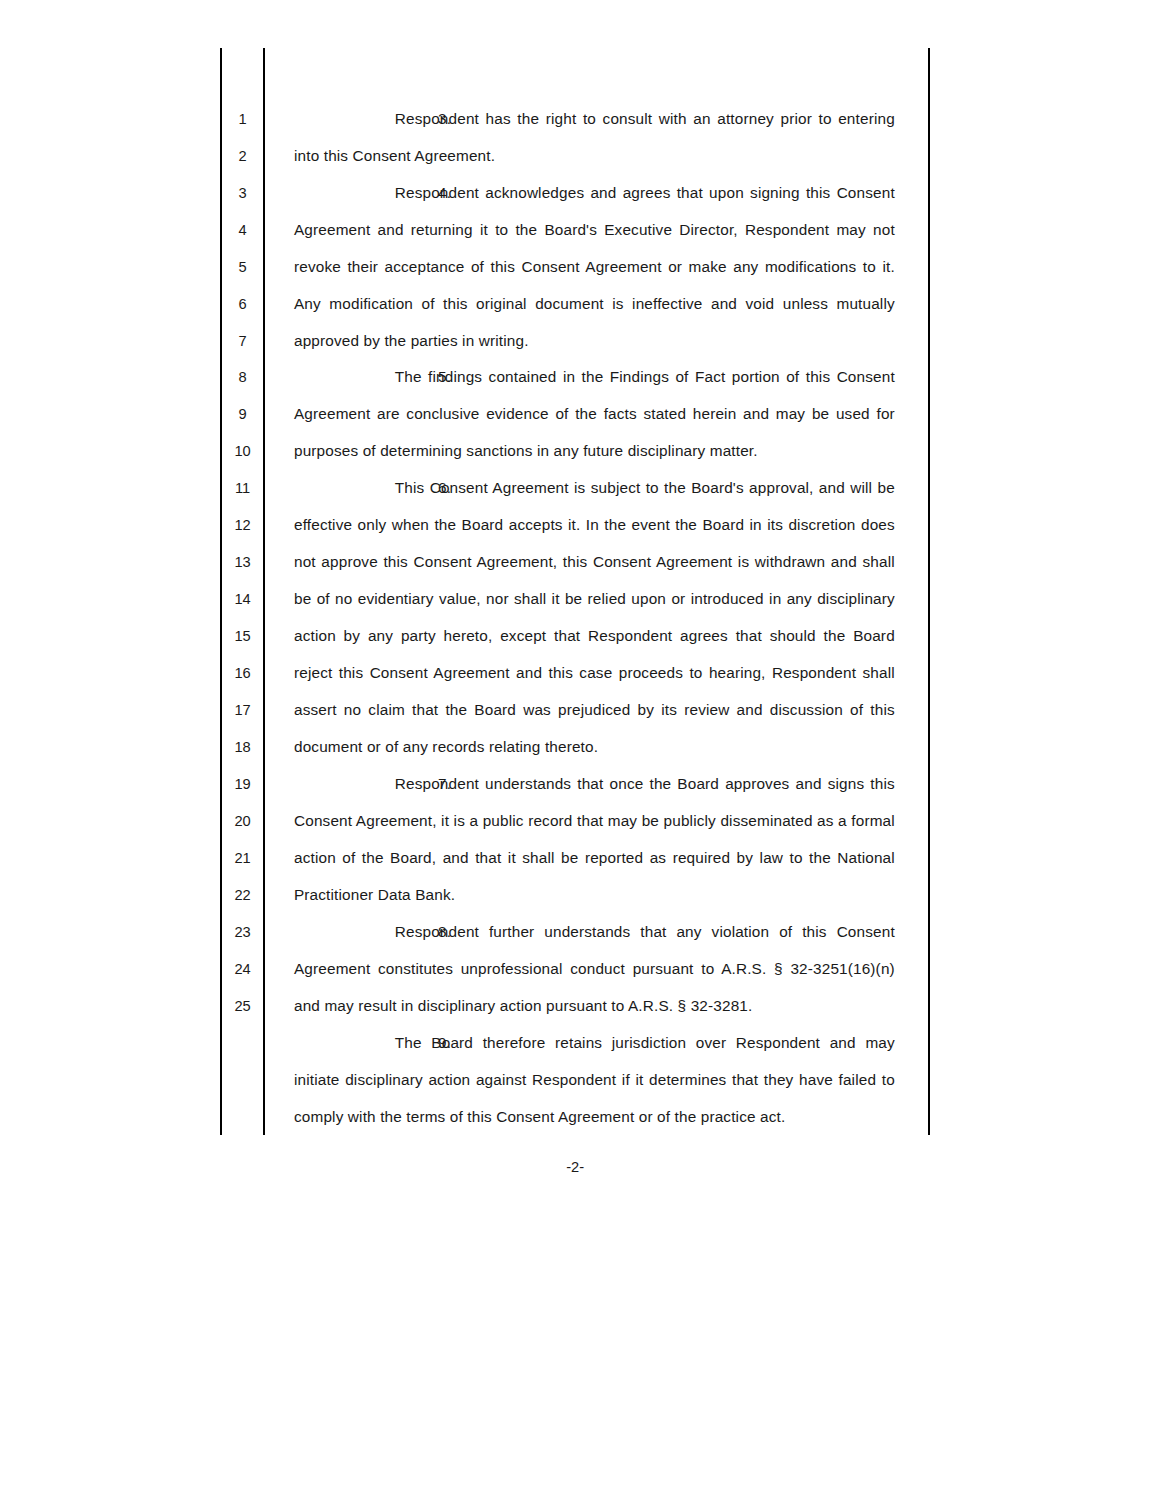1
2
3
4
5
6
7
8
9
10
11
12
13
14
15
16
17
18
19
20
21
22
23
24
25
3. Respondent has the right to consult with an attorney prior to entering into this Consent Agreement.
4. Respondent acknowledges and agrees that upon signing this Consent Agreement and returning it to the Board's Executive Director, Respondent may not revoke their acceptance of this Consent Agreement or make any modifications to it. Any modification of this original document is ineffective and void unless mutually approved by the parties in writing.
5. The findings contained in the Findings of Fact portion of this Consent Agreement are conclusive evidence of the facts stated herein and may be used for purposes of determining sanctions in any future disciplinary matter.
6. This Consent Agreement is subject to the Board's approval, and will be effective only when the Board accepts it. In the event the Board in its discretion does not approve this Consent Agreement, this Consent Agreement is withdrawn and shall be of no evidentiary value, nor shall it be relied upon or introduced in any disciplinary action by any party hereto, except that Respondent agrees that should the Board reject this Consent Agreement and this case proceeds to hearing, Respondent shall assert no claim that the Board was prejudiced by its review and discussion of this document or of any records relating thereto.
7. Respondent understands that once the Board approves and signs this Consent Agreement, it is a public record that may be publicly disseminated as a formal action of the Board, and that it shall be reported as required by law to the National Practitioner Data Bank.
8. Respondent further understands that any violation of this Consent Agreement constitutes unprofessional conduct pursuant to A.R.S. § 32-3251(16)(n) and may result in disciplinary action pursuant to A.R.S. § 32-3281.
9. The Board therefore retains jurisdiction over Respondent and may initiate disciplinary action against Respondent if it determines that they have failed to comply with the terms of this Consent Agreement or of the practice act.
-2-